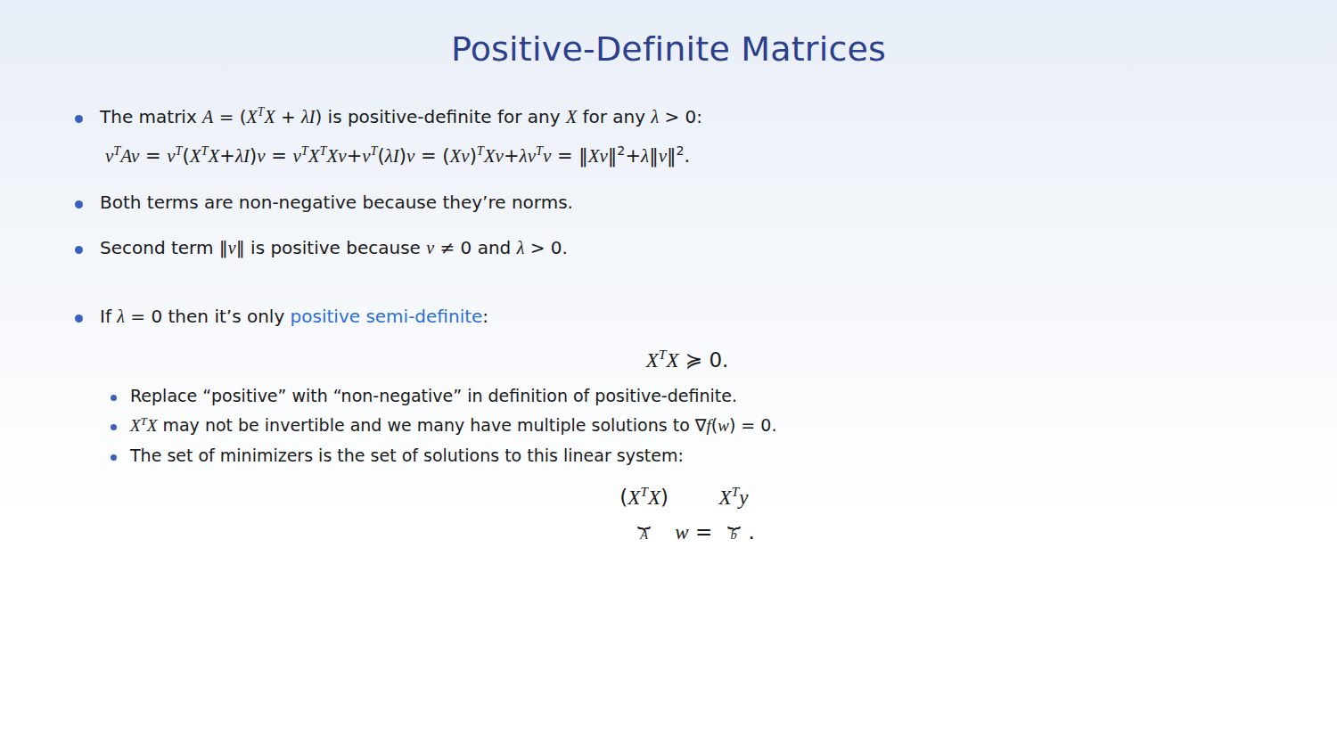Positive-Definite Matrices
The matrix A = (XTX + λI) is positive-definite for any X for any λ > 0:
vTAv = vT(XTX+λI)v = vTXTXv+vT(λI)v = (Xv)TXv+λvTv = ‖Xv‖2+λ‖v‖2.
Both terms are non-negative because they’re norms.
Second term ‖v‖ is positive because v ≠ 0 and λ > 0.
If λ = 0 then it’s only positive semi-definite:
XTX ≽ 0.
Replace “positive” with “non-negative” in definition of positive-definite.
XTX may not be invertible and we many have multiple solutions to ∇f(w) = 0.
The set of minimizers is the set of solutions to this linear system:
(XTX) ⏟ A w = XTy ⏟ b .